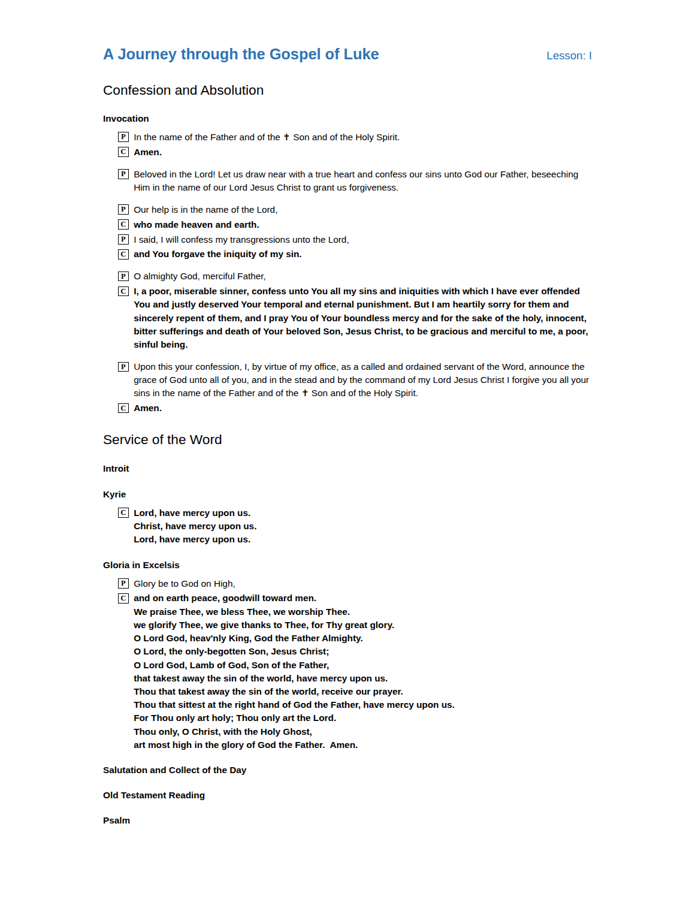A Journey through the Gospel of Luke
Lesson: I
Confession and Absolution
Invocation
P
In the name of the Father and of the ✝ Son and of the Holy Spirit.
C
Amen.
P
Beloved in the Lord! Let us draw near with a true heart and confess our sins unto God our Father, beseeching Him in the name of our Lord Jesus Christ to grant us forgiveness.
P
Our help is in the name of the Lord,
C
who made heaven and earth.
P
I said, I will confess my transgressions unto the Lord,
C
and You forgave the iniquity of my sin.
P
O almighty God, merciful Father,
C
I, a poor, miserable sinner, confess unto You all my sins and iniquities with which I have ever offended You and justly deserved Your temporal and eternal punishment. But I am heartily sorry for them and sincerely repent of them, and I pray You of Your boundless mercy and for the sake of the holy, innocent, bitter sufferings and death of Your beloved Son, Jesus Christ, to be gracious and merciful to me, a poor, sinful being.
P
Upon this your confession, I, by virtue of my office, as a called and ordained servant of the Word, announce the grace of God unto all of you, and in the stead and by the command of my Lord Jesus Christ I forgive you all your sins in the name of the Father and of the ✝ Son and of the Holy Spirit.
C
Amen.
Service of the Word
Introit
Kyrie
C
Lord, have mercy upon us. Christ, have mercy upon us. Lord, have mercy upon us.
Gloria in Excelsis
P
Glory be to God on High,
C
and on earth peace, goodwill toward men. We praise Thee, we bless Thee, we worship Thee. we glorify Thee, we give thanks to Thee, for Thy great glory. O Lord God, heav'nly King, God the Father Almighty. O Lord, the only-begotten Son, Jesus Christ; O Lord God, Lamb of God, Son of the Father, that takest away the sin of the world, have mercy upon us. Thou that takest away the sin of the world, receive our prayer. Thou that sittest at the right hand of God the Father, have mercy upon us. For Thou only art holy; Thou only art the Lord. Thou only, O Christ, with the Holy Ghost, art most high in the glory of God the Father. Amen.
Salutation and Collect of the Day
Old Testament Reading
Psalm